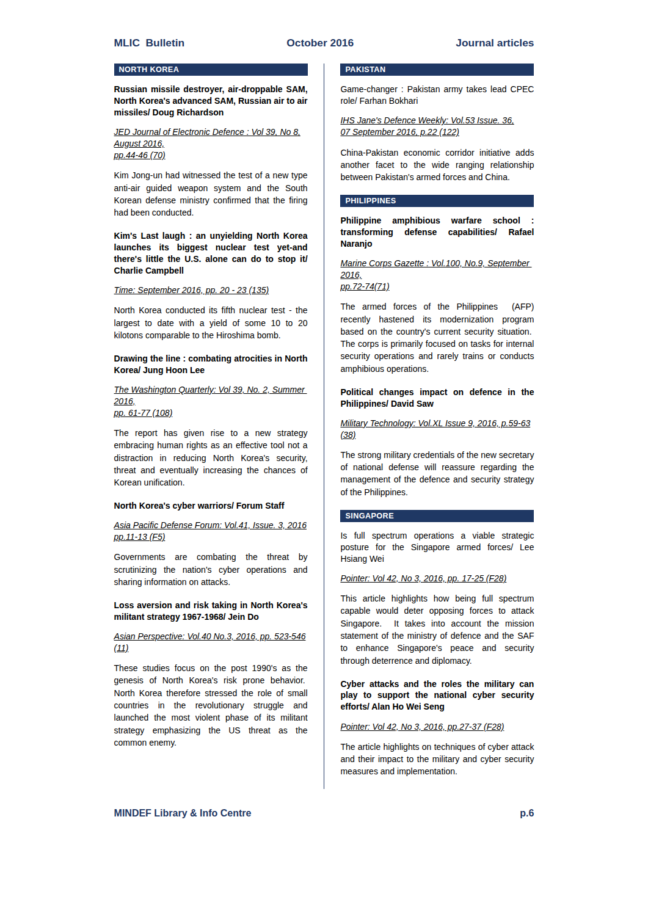MLIC Bulletin
October 2016
Journal articles
NORTH KOREA
Russian missile destroyer, air-droppable SAM, North Korea's advanced SAM, Russian air to air missiles/ Doug Richardson
JED Journal of Electronic Defence : Vol 39, No 8, August 2016, pp.44-46 (70)
Kim Jong-un had witnessed the test of a new type anti-air guided weapon system and the South Korean defense ministry confirmed that the firing had been conducted.
Kim's Last laugh : an unyielding North Korea launches its biggest nuclear test yet-and there's little the U.S. alone can do to stop it/ Charlie Campbell
Time: September 2016, pp. 20 - 23 (135)
North Korea conducted its fifth nuclear test - the largest to date with a yield of some 10 to 20 kilotons comparable to the Hiroshima bomb.
Drawing the line : combating atrocities in North Korea/ Jung Hoon Lee
The Washington Quarterly: Vol 39, No. 2, Summer 2016, pp. 61-77 (108)
The report has given rise to a new strategy embracing human rights as an effective tool not a distraction in reducing North Korea's security, threat and eventually increasing the chances of Korean unification.
North Korea's cyber warriors/ Forum Staff
Asia Pacific Defense Forum: Vol.41, Issue. 3, 2016 pp.11-13 (F5)
Governments are combating the threat by scrutinizing the nation's cyber operations and sharing information on attacks.
Loss aversion and risk taking in North Korea's militant strategy 1967-1968/ Jein Do
Asian Perspective: Vol.40 No.3, 2016, pp. 523-546 (11)
These studies focus on the post 1990's as the genesis of North Korea's risk prone behavior. North Korea therefore stressed the role of small countries in the revolutionary struggle and launched the most violent phase of its militant strategy emphasizing the US threat as the common enemy.
PAKISTAN
Game-changer : Pakistan army takes lead CPEC role/ Farhan Bokhari
IHS Jane's Defence Weekly: Vol.53 Issue. 36, 07 September 2016, p.22 (122)
China-Pakistan economic corridor initiative adds another facet to the wide ranging relationship between Pakistan's armed forces and China.
PHILIPPINES
Philippine amphibious warfare school : transforming defense capabilities/ Rafael Naranjo
Marine Corps Gazette : Vol.100, No.9, September 2016, pp.72-74(71)
The armed forces of the Philippines (AFP) recently hastened its modernization program based on the country's current security situation. The corps is primarily focused on tasks for internal security operations and rarely trains or conducts amphibious operations.
Political changes impact on defence in the Philippines/ David Saw
Military Technology: Vol.XL Issue 9, 2016, p.59-63 (38)
The strong military credentials of the new secretary of national defense will reassure regarding the management of the defence and security strategy of the Philippines.
SINGAPORE
Is full spectrum operations a viable strategic posture for the Singapore armed forces/ Lee Hsiang Wei
Pointer: Vol 42, No 3, 2016, pp. 17-25 (F28)
This article highlights how being full spectrum capable would deter opposing forces to attack Singapore. It takes into account the mission statement of the ministry of defence and the SAF to enhance Singapore's peace and security through deterrence and diplomacy.
Cyber attacks and the roles the military can play to support the national cyber security efforts/ Alan Ho Wei Seng
Pointer: Vol 42, No 3, 2016, pp.27-37 (F28)
The article highlights on techniques of cyber attack and their impact to the military and cyber security measures and implementation.
MINDEF Library & Info Centre
p.6